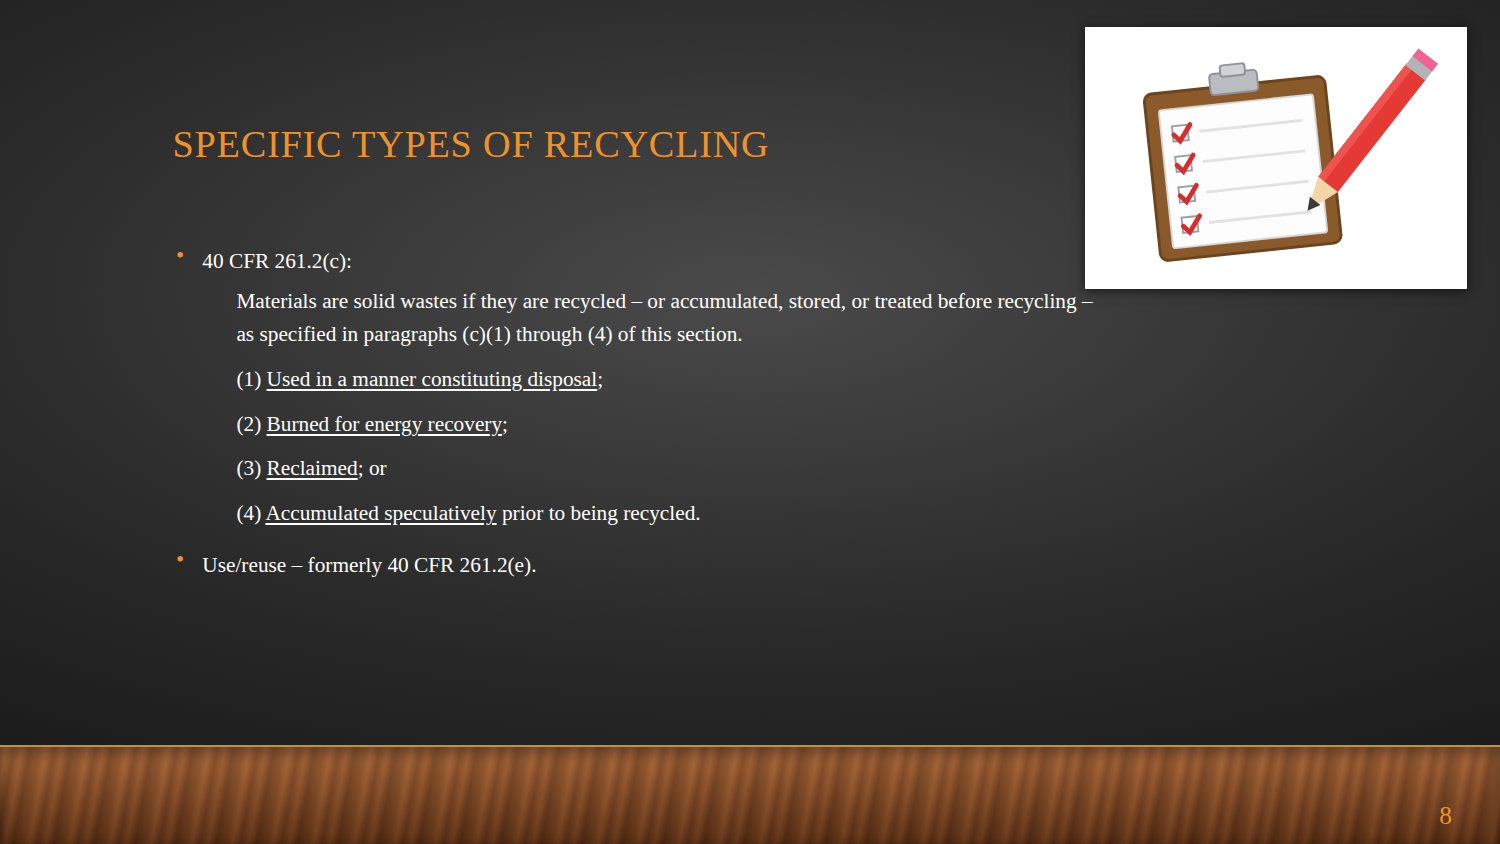Specific Types of Recycling
40 CFR 261.2(c):
Materials are solid wastes if they are recycled – or accumulated, stored, or treated before recycling – as specified in paragraphs (c)(1) through (4) of this section.
(1) Used in a manner constituting disposal;
(2) Burned for energy recovery;
(3) Reclaimed; or
(4) Accumulated speculatively prior to being recycled.
Use/reuse – formerly 40 CFR 261.2(e).
8